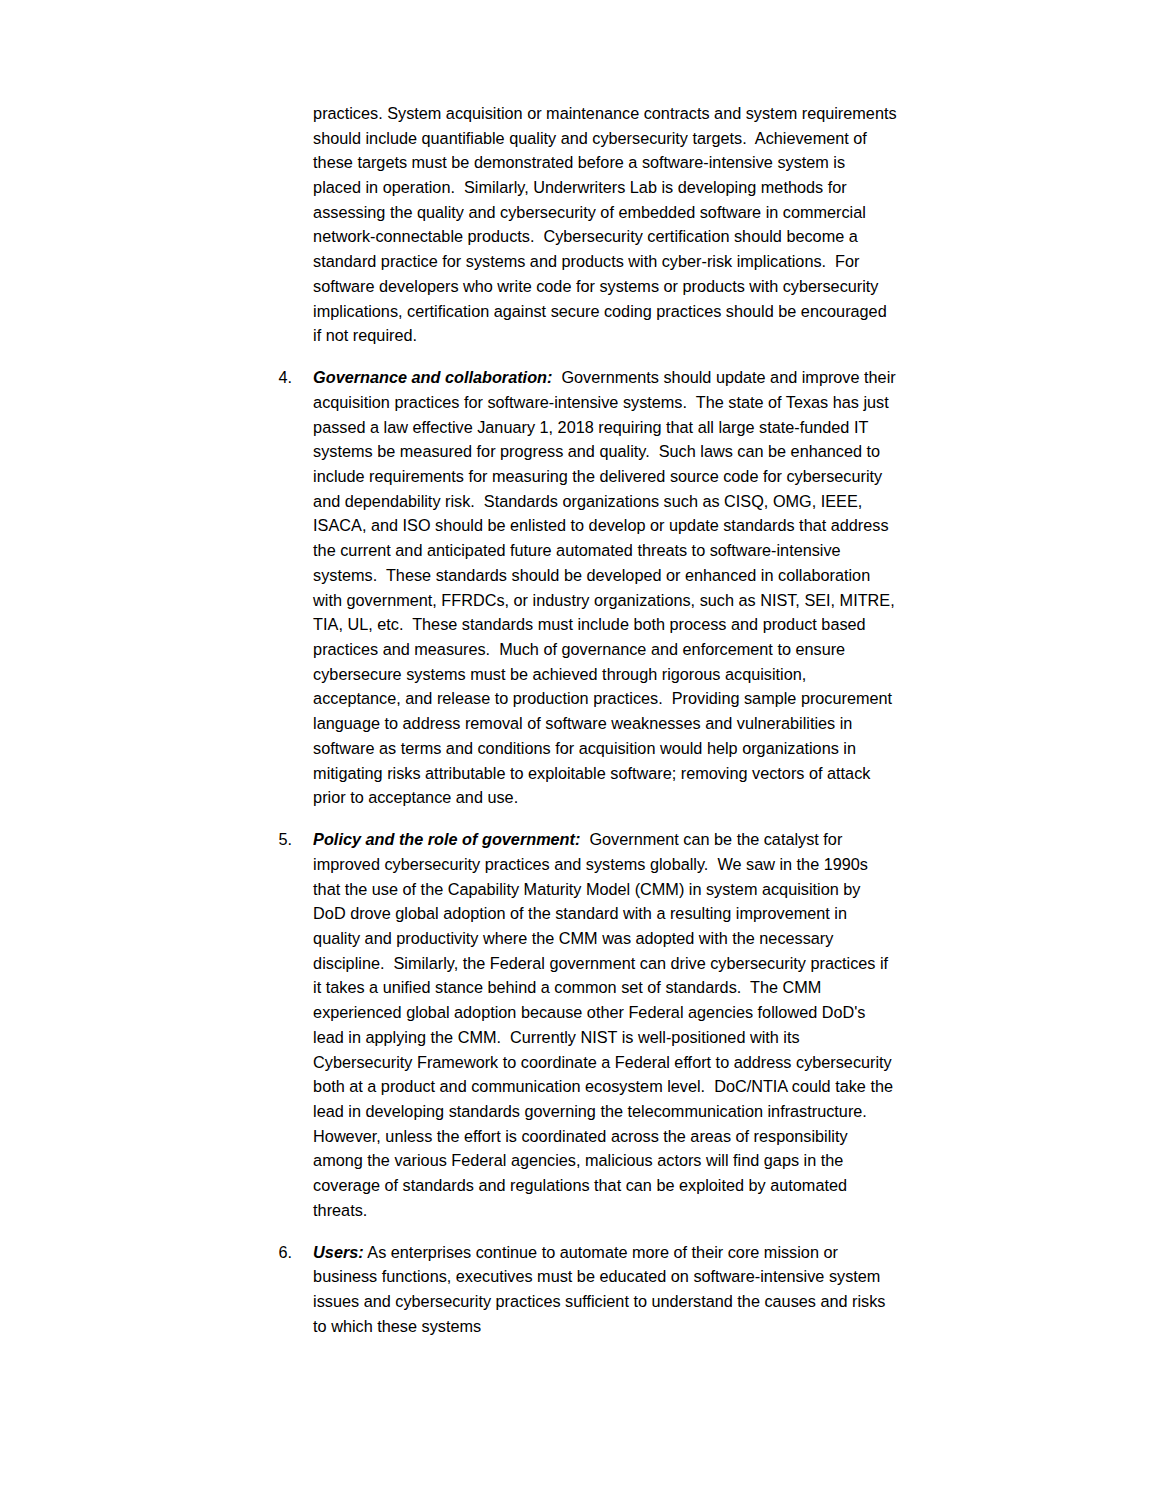practices. System acquisition or maintenance contracts and system requirements should include quantifiable quality and cybersecurity targets. Achievement of these targets must be demonstrated before a software-intensive system is placed in operation. Similarly, Underwriters Lab is developing methods for assessing the quality and cybersecurity of embedded software in commercial network-connectable products. Cybersecurity certification should become a standard practice for systems and products with cyber-risk implications. For software developers who write code for systems or products with cybersecurity implications, certification against secure coding practices should be encouraged if not required.
Governance and collaboration: Governments should update and improve their acquisition practices for software-intensive systems. The state of Texas has just passed a law effective January 1, 2018 requiring that all large state-funded IT systems be measured for progress and quality. Such laws can be enhanced to include requirements for measuring the delivered source code for cybersecurity and dependability risk. Standards organizations such as CISQ, OMG, IEEE, ISACA, and ISO should be enlisted to develop or update standards that address the current and anticipated future automated threats to software-intensive systems. These standards should be developed or enhanced in collaboration with government, FFRDCs, or industry organizations, such as NIST, SEI, MITRE, TIA, UL, etc. These standards must include both process and product based practices and measures. Much of governance and enforcement to ensure cybersecure systems must be achieved through rigorous acquisition, acceptance, and release to production practices. Providing sample procurement language to address removal of software weaknesses and vulnerabilities in software as terms and conditions for acquisition would help organizations in mitigating risks attributable to exploitable software; removing vectors of attack prior to acceptance and use.
Policy and the role of government: Government can be the catalyst for improved cybersecurity practices and systems globally. We saw in the 1990s that the use of the Capability Maturity Model (CMM) in system acquisition by DoD drove global adoption of the standard with a resulting improvement in quality and productivity where the CMM was adopted with the necessary discipline. Similarly, the Federal government can drive cybersecurity practices if it takes a unified stance behind a common set of standards. The CMM experienced global adoption because other Federal agencies followed DoD's lead in applying the CMM. Currently NIST is well-positioned with its Cybersecurity Framework to coordinate a Federal effort to address cybersecurity both at a product and communication ecosystem level. DoC/NTIA could take the lead in developing standards governing the telecommunication infrastructure. However, unless the effort is coordinated across the areas of responsibility among the various Federal agencies, malicious actors will find gaps in the coverage of standards and regulations that can be exploited by automated threats.
Users: As enterprises continue to automate more of their core mission or business functions, executives must be educated on software-intensive system issues and cybersecurity practices sufficient to understand the causes and risks to which these systems